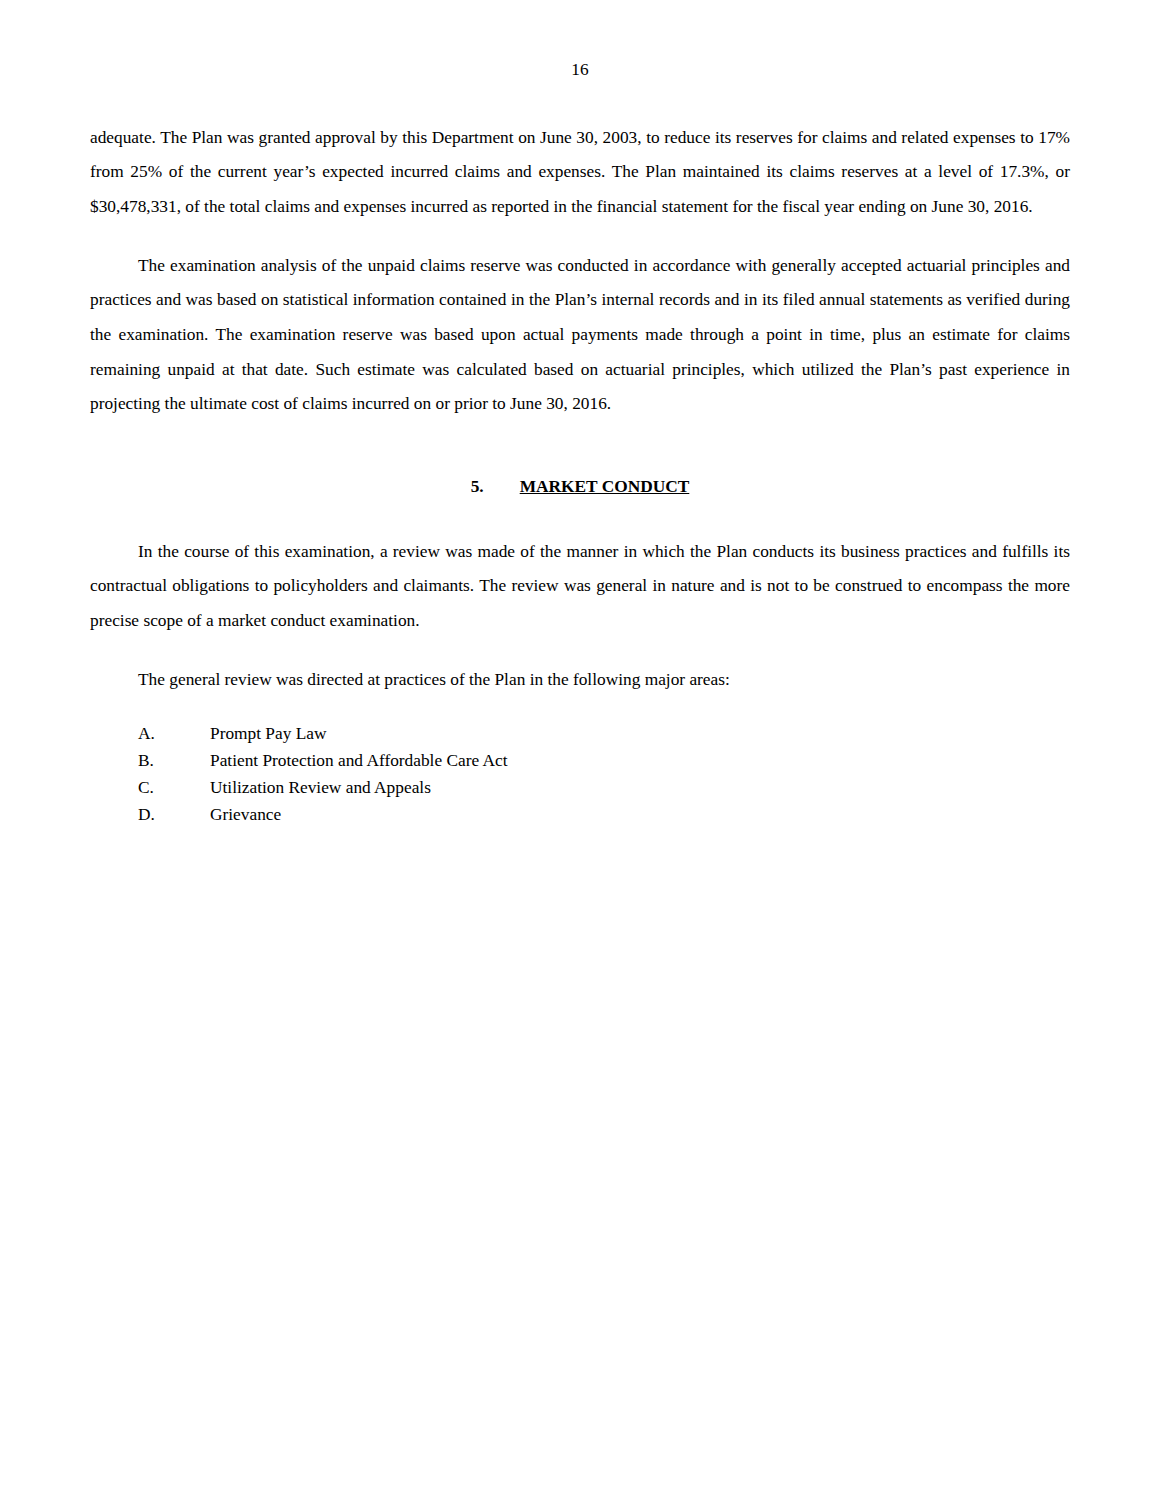16
adequate. The Plan was granted approval by this Department on June 30, 2003, to reduce its reserves for claims and related expenses to 17% from 25% of the current year’s expected incurred claims and expenses. The Plan maintained its claims reserves at a level of 17.3%, or $30,478,331, of the total claims and expenses incurred as reported in the financial statement for the fiscal year ending on June 30, 2016.
The examination analysis of the unpaid claims reserve was conducted in accordance with generally accepted actuarial principles and practices and was based on statistical information contained in the Plan’s internal records and in its filed annual statements as verified during the examination. The examination reserve was based upon actual payments made through a point in time, plus an estimate for claims remaining unpaid at that date. Such estimate was calculated based on actuarial principles, which utilized the Plan’s past experience in projecting the ultimate cost of claims incurred on or prior to June 30, 2016.
5. MARKET CONDUCT
In the course of this examination, a review was made of the manner in which the Plan conducts its business practices and fulfills its contractual obligations to policyholders and claimants. The review was general in nature and is not to be construed to encompass the more precise scope of a market conduct examination.
The general review was directed at practices of the Plan in the following major areas:
A. Prompt Pay Law
B. Patient Protection and Affordable Care Act
C. Utilization Review and Appeals
D. Grievance